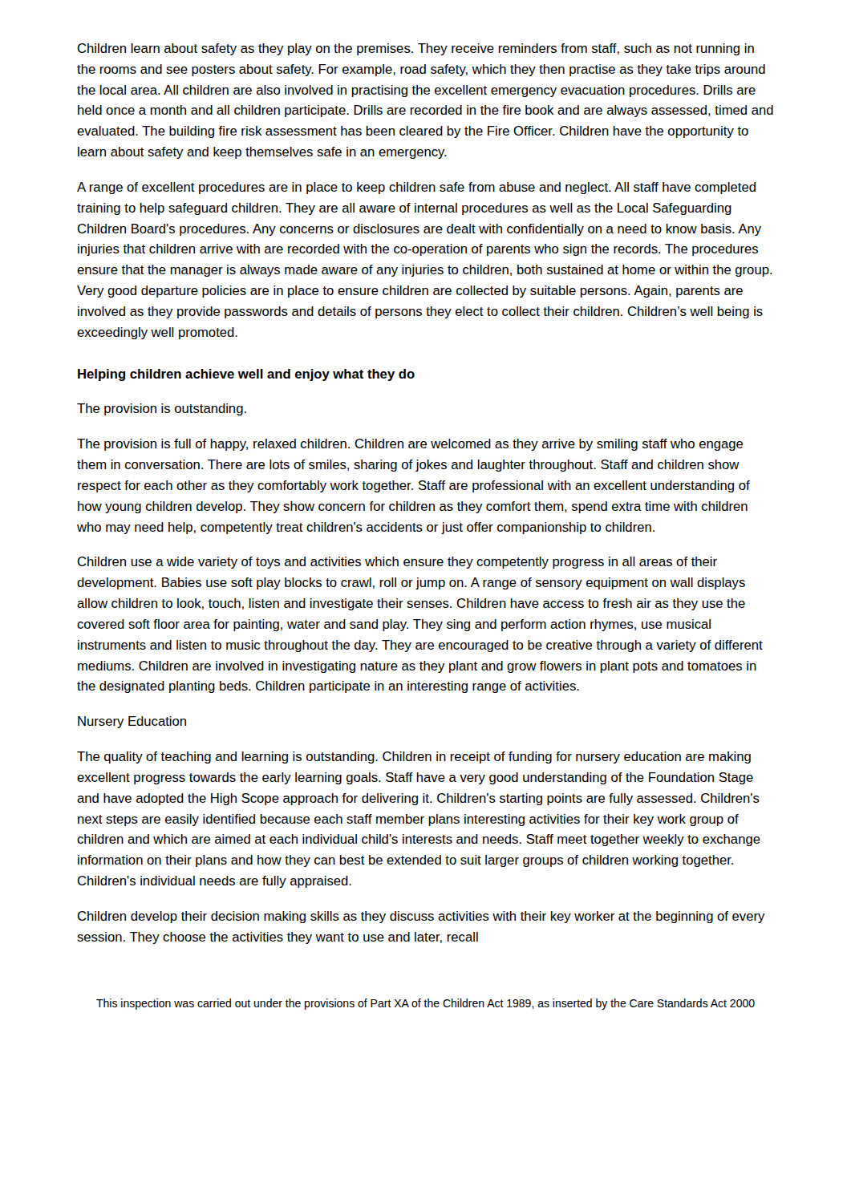Children learn about safety as they play on the premises. They receive reminders from staff, such as not running in the rooms and see posters about safety. For example, road safety, which they then practise as they take trips around the local area. All children are also involved in practising the excellent emergency evacuation procedures. Drills are held once a month and all children participate. Drills are recorded in the fire book and are always assessed, timed and evaluated. The building fire risk assessment has been cleared by the Fire Officer. Children have the opportunity to learn about safety and keep themselves safe in an emergency.
A range of excellent procedures are in place to keep children safe from abuse and neglect. All staff have completed training to help safeguard children. They are all aware of internal procedures as well as the Local Safeguarding Children Board's procedures. Any concerns or disclosures are dealt with confidentially on a need to know basis. Any injuries that children arrive with are recorded with the co-operation of parents who sign the records. The procedures ensure that the manager is always made aware of any injuries to children, both sustained at home or within the group. Very good departure policies are in place to ensure children are collected by suitable persons. Again, parents are involved as they provide passwords and details of persons they elect to collect their children. Children’s well being is exceedingly well promoted.
Helping children achieve well and enjoy what they do
The provision is outstanding.
The provision is full of happy, relaxed children. Children are welcomed as they arrive by smiling staff who engage them in conversation. There are lots of smiles, sharing of jokes and laughter throughout. Staff and children show respect for each other as they comfortably work together. Staff are professional with an excellent understanding of how young children develop. They show concern for children as they comfort them, spend extra time with children who may need help, competently treat children's accidents or just offer companionship to children.
Children use a wide variety of toys and activities which ensure they competently progress in all areas of their development. Babies use soft play blocks to crawl, roll or jump on. A range of sensory equipment on wall displays allow children to look, touch, listen and investigate their senses. Children have access to fresh air as they use the covered soft floor area for painting, water and sand play. They sing and perform action rhymes, use musical instruments and listen to music throughout the day. They are encouraged to be creative through a variety of different mediums. Children are involved in investigating nature as they plant and grow flowers in plant pots and tomatoes in the designated planting beds. Children participate in an interesting range of activities.
Nursery Education
The quality of teaching and learning is outstanding. Children in receipt of funding for nursery education are making excellent progress towards the early learning goals. Staff have a very good understanding of the Foundation Stage and have adopted the High Scope approach for delivering it. Children's starting points are fully assessed. Children's next steps are easily identified because each staff member plans interesting activities for their key work group of children and which are aimed at each individual child's interests and needs. Staff meet together weekly to exchange information on their plans and how they can best be extended to suit larger groups of children working together. Children's individual needs are fully appraised.
Children develop their decision making skills as they discuss activities with their key worker at the beginning of every session. They choose the activities they want to use and later, recall
This inspection was carried out under the provisions of Part XA of the Children Act 1989, as inserted by the Care Standards Act 2000